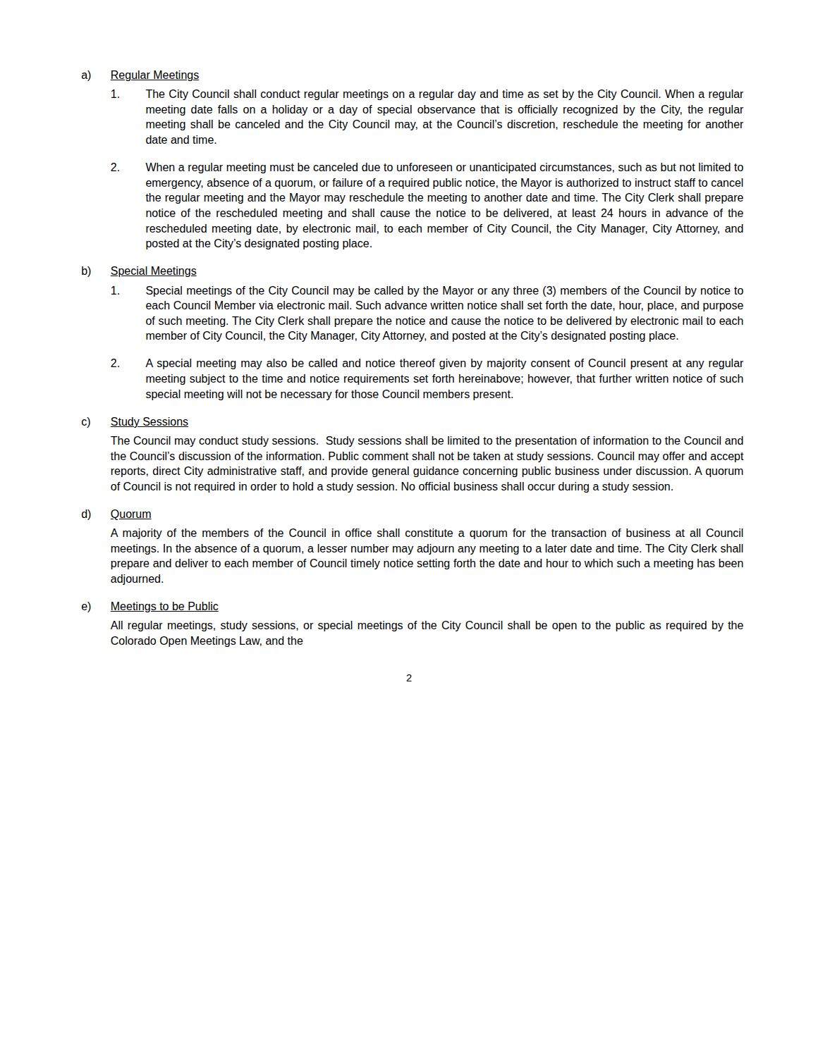a)
Regular Meetings
1.
The City Council shall conduct regular meetings on a regular day and time as set by the City Council. When a regular meeting date falls on a holiday or a day of special observance that is officially recognized by the City, the regular meeting shall be canceled and the City Council may, at the Council’s discretion, reschedule the meeting for another date and time.
2.
When a regular meeting must be canceled due to unforeseen or unanticipated circumstances, such as but not limited to emergency, absence of a quorum, or failure of a required public notice, the Mayor is authorized to instruct staff to cancel the regular meeting and the Mayor may reschedule the meeting to another date and time. The City Clerk shall prepare notice of the rescheduled meeting and shall cause the notice to be delivered, at least 24 hours in advance of the rescheduled meeting date, by electronic mail, to each member of City Council, the City Manager, City Attorney, and posted at the City’s designated posting place.
b)
Special Meetings
1.
Special meetings of the City Council may be called by the Mayor or any three (3) members of the Council by notice to each Council Member via electronic mail. Such advance written notice shall set forth the date, hour, place, and purpose of such meeting. The City Clerk shall prepare the notice and cause the notice to be delivered by electronic mail to each member of City Council, the City Manager, City Attorney, and posted at the City’s designated posting place.
2.
A special meeting may also be called and notice thereof given by majority consent of Council present at any regular meeting subject to the time and notice requirements set forth hereinabove; however, that further written notice of such special meeting will not be necessary for those Council members present.
c)
Study Sessions
The Council may conduct study sessions. Study sessions shall be limited to the presentation of information to the Council and the Council’s discussion of the information. Public comment shall not be taken at study sessions. Council may offer and accept reports, direct City administrative staff, and provide general guidance concerning public business under discussion. A quorum of Council is not required in order to hold a study session. No official business shall occur during a study session.
d)
Quorum
A majority of the members of the Council in office shall constitute a quorum for the transaction of business at all Council meetings. In the absence of a quorum, a lesser number may adjourn any meeting to a later date and time. The City Clerk shall prepare and deliver to each member of Council timely notice setting forth the date and hour to which such a meeting has been adjourned.
e)
Meetings to be Public
All regular meetings, study sessions, or special meetings of the City Council shall be open to the public as required by the Colorado Open Meetings Law, and the
2